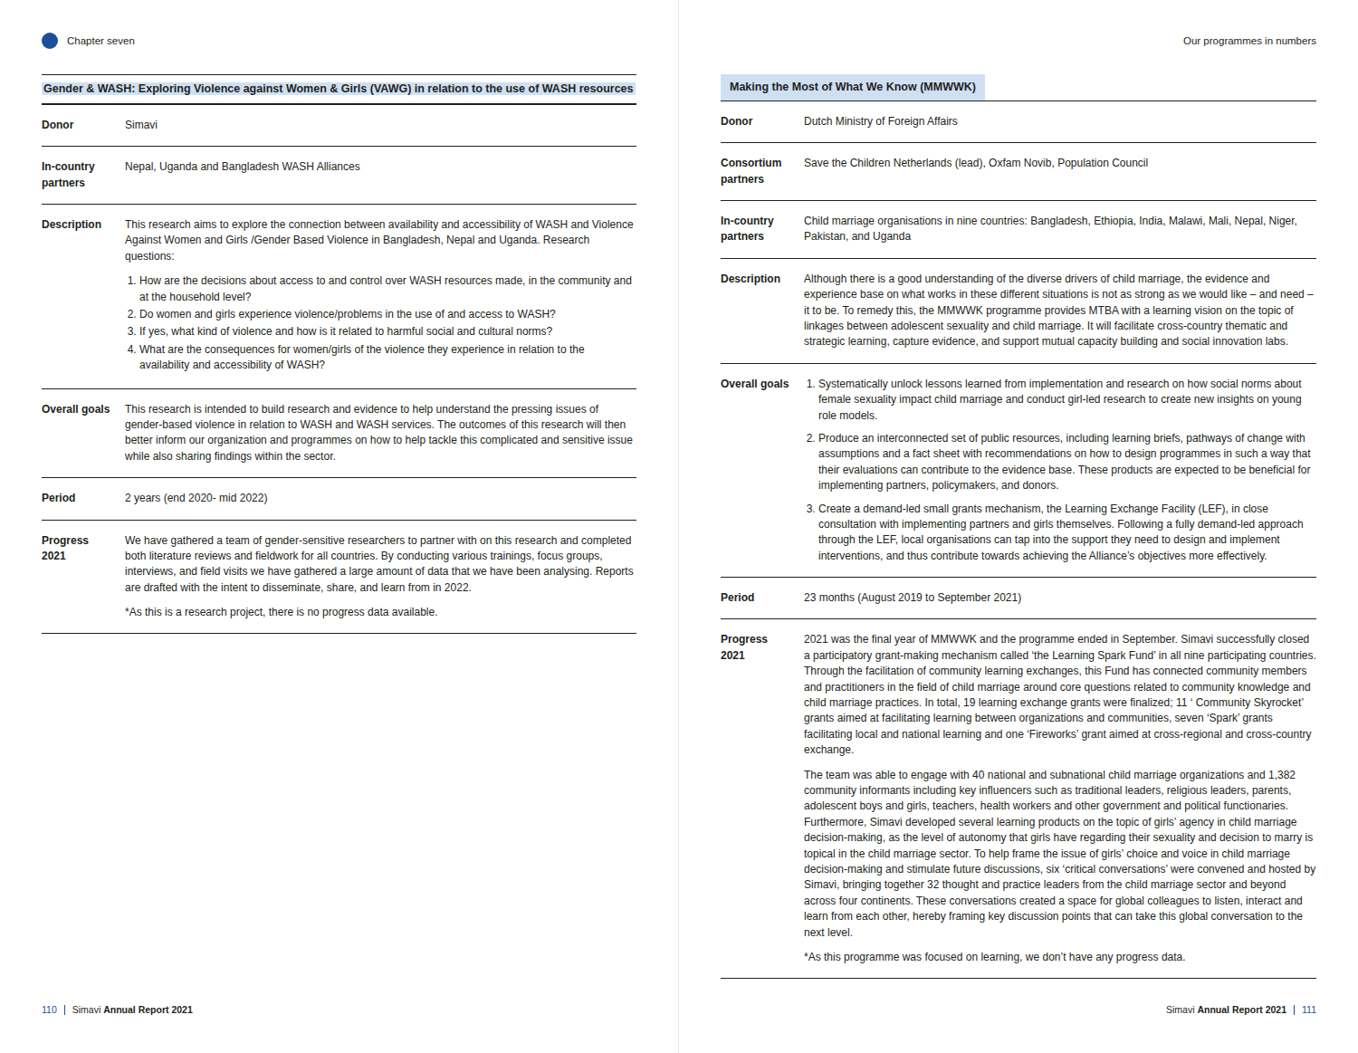Chapter seven
Gender & WASH: Exploring Violence against Women & Girls (VAWG) in relation to the use of WASH resources
| Donor | Simavi |
| In-country partners | Nepal, Uganda and Bangladesh WASH Alliances |
| Description | This research aims to explore the connection between availability and accessibility of WASH and Violence Against Women and Girls /Gender Based Violence in Bangladesh, Nepal and Uganda. Research questions: How are the decisions about access to and control over WASH resources made, in the community and at the household level? Do women and girls experience violence/problems in the use of and access to WASH? If yes, what kind of violence and how is it related to harmful social and cultural norms? What are the consequences for women/girls of the violence they experience in relation to the availability and accessibility of WASH? |
| Overall goals | This research is intended to build research and evidence to help understand the pressing issues of gender-based violence in relation to WASH and WASH services. The outcomes of this research will then better inform our organization and programmes on how to help tackle this complicated and sensitive issue while also sharing findings within the sector. |
| Period | 2 years (end 2020- mid 2022) |
| Progress 2021 | We have gathered a team of gender-sensitive researchers to partner with on this research and completed both literature reviews and fieldwork for all countries. By conducting various trainings, focus groups, interviews, and field visits we have gathered a large amount of data that we have been analysing. Reports are drafted with the intent to disseminate, share, and learn from in 2022. *As this is a research project, there is no progress data available. |
110 Simavi Annual Report 2021
Our programmes in numbers
Making the Most of What We Know (MMWWK)
| Donor | Dutch Ministry of Foreign Affairs |
| Consortium partners | Save the Children Netherlands (lead), Oxfam Novib, Population Council |
| In-country partners | Child marriage organisations in nine countries: Bangladesh, Ethiopia, India, Malawi, Mali, Nepal, Niger, Pakistan, and Uganda |
| Description | Although there is a good understanding of the diverse drivers of child marriage, the evidence and experience base on what works in these different situations is not as strong as we would like – and need – it to be. To remedy this, the MMWWK programme provides MTBA with a learning vision on the topic of linkages between adolescent sexuality and child marriage. It will facilitate cross-country thematic and strategic learning, capture evidence, and support mutual capacity building and social innovation labs. |
| Overall goals | Systematically unlock lessons learned from implementation and research on how social norms about female sexuality impact child marriage and conduct girl-led research to create new insights on young role models. Produce an interconnected set of public resources, including learning briefs, pathways of change with assumptions and a fact sheet with recommendations on how to design programmes in such a way that their evaluations can contribute to the evidence base. These products are expected to be beneficial for implementing partners, policymakers, and donors. Create a demand-led small grants mechanism, the Learning Exchange Facility (LEF), in close consultation with implementing partners and girls themselves. Following a fully demand-led approach through the LEF, local organisations can tap into the support they need to design and implement interventions, and thus contribute towards achieving the Alliance’s objectives more effectively. |
| Period | 23 months (August 2019 to September 2021) |
| Progress 2021 | 2021 was the final year of MMWWK and the programme ended in September. Simavi successfully closed a participatory grant-making mechanism called ‘the Learning Spark Fund’ in all nine participating countries. Through the facilitation of community learning exchanges, this Fund has connected community members and practitioners in the field of child marriage around core questions related to community knowledge and child marriage practices. In total, 19 learning exchange grants were finalized; 11 ‘ Community Skyrocket’ grants aimed at facilitating learning between organizations and communities, seven ‘Spark’ grants facilitating local and national learning and one ‘Fireworks’ grant aimed at cross-regional and cross-country exchange. The team was able to engage with 40 national and subnational child marriage organizations and 1,382 community informants including key influencers such as traditional leaders, religious leaders, parents, adolescent boys and girls, teachers, health workers and other government and political functionaries. Furthermore, Simavi developed several learning products on the topic of girls’ agency in child marriage decision-making, as the level of autonomy that girls have regarding their sexuality and decision to marry is topical in the child marriage sector. To help frame the issue of girls’ choice and voice in child marriage decision-making and stimulate future discussions, six ‘critical conversations’ were convened and hosted by Simavi, bringing together 32 thought and practice leaders from the child marriage sector and beyond across four continents. These conversations created a space for global colleagues to listen, interact and learn from each other, hereby framing key discussion points that can take this global conversation to the next level. *As this programme was focused on learning, we don’t have any progress data. |
Simavi Annual Report 2021 111